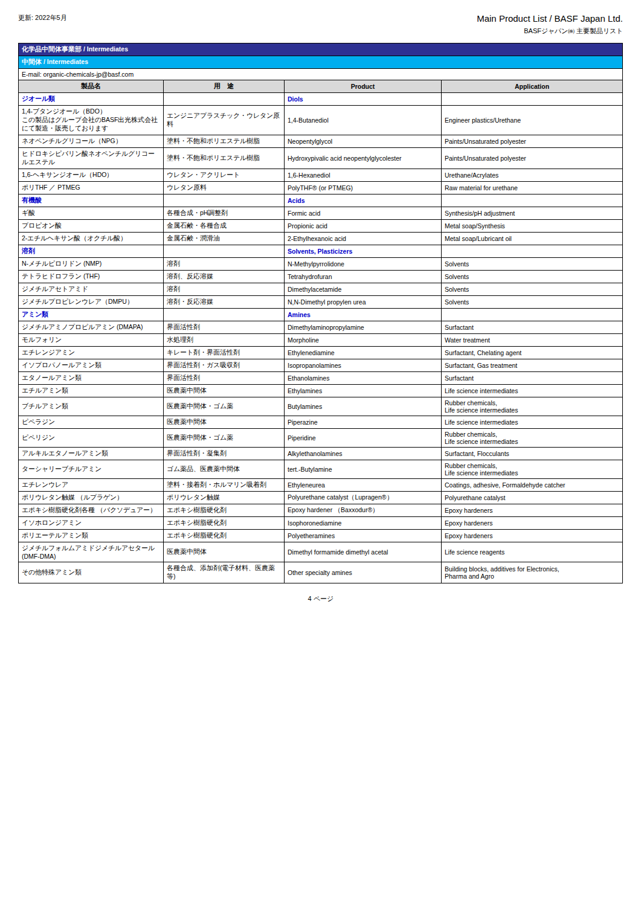更新: 2022年5月
Main Product List / BASF Japan Ltd.
BASFジャパン㈱ 主要製品リスト
| 化学品中間体事業部 / Intermediates |
| 中間体 / Intermediates |
| E-mail: organic-chemicals-jp@basf.com |
| 製品名 | 用 途 | Product | Application |
| ジオール類 | | Diols | |
| 1,4-ブタンジオール（BDO） この製品はグループ会社のBASF出光株式会社 にて製造・販売しております | エンジニアプラスチック・ウレタン原料 | 1,4-Butanediol | Engineer plastics/Urethane |
| ネオペンチルグリコール（NPG） | 塗料・不飽和ポリエステル樹脂 | Neopentylglycol | Paints/Unsaturated polyester |
| ヒドロキシピバリン酸ネオペンチルグリコールエステル | 塗料・不飽和ポリエステル樹脂 | Hydroxypivalic acid neopentylglycolester | Paints/Unsaturated polyester |
| 1,6-ヘキサンジオール（HDO） | ウレタン・アクリレート | 1,6-Hexanediol | Urethane/Acrylates |
| ポリTHF ／ PTMEG | ウレタン原料 | PolyTHF® (or PTMEG) | Raw material for urethane |
| 有機酸 | | Acids | |
| ギ酸 | 各種合成・pH調整剤 | Formic acid | Synthesis/pH adjustment |
| プロピオン酸 | 金属石鹸・各種合成 | Propionic acid | Metal soap/Synthesis |
| 2-エチルヘキサン酸（オクチル酸） | 金属石鹸・潤滑油 | 2-Ethylhexanoic acid | Metal soap/Lubricant oil |
| 溶剤 | | Solvents, Plasticizers | |
| N-メチルピロリドン (NMP) | 溶剤 | N-Methylpyrrolidone | Solvents |
| テトラヒドロフラン (THF) | 溶剤、反応溶媒 | Tetrahydrofuran | Solvents |
| ジメチルアセトアミド | 溶剤 | Dimethylacetamide | Solvents |
| ジメチルプロピレンウレア（DMPU） | 溶剤・反応溶媒 | N,N-Dimethyl propylen urea | Solvents |
| アミン類 | | Amines | |
| ジメチルアミノプロピルアミン (DMAPA) | 界面活性剤 | Dimethylaminopropylamine | Surfactant |
| モルフォリン | 水処理剤 | Morpholine | Water treatment |
| エチレンジアミン | キレート剤・界面活性剤 | Ethylenediamine | Surfactant, Chelating agent |
| イソプロパノールアミン類 | 界面活性剤・ガス吸収剤 | Isopropanolamines | Surfactant, Gas treatment |
| エタノールアミン類 | 界面活性剤 | Ethanolamines | Surfactant |
| エチルアミン類 | 医農薬中間体 | Ethylamines | Life science intermediates |
| ブチルアミン類 | 医農薬中間体・ゴム薬 | Butylamines | Rubber chemicals, Life science intermediates |
| ピペラジン | 医農薬中間体 | Piperazine | Life science intermediates |
| ピペリジン | 医農薬中間体・ゴム薬 | Piperidine | Rubber chemicals, Life science intermediates |
| アルキルエタノールアミン類 | 界面活性剤・凝集剤 | Alkylethanolamines | Surfactant, Flocculants |
| ターシャリーブチルアミン | ゴム薬品、医農薬中間体 | tert.-Butylamine | Rubber chemicals, Life science intermediates |
| エチレンウレア | 塗料・接着剤・ホルマリン吸着剤 | Ethyleneurea | Coatings, adhesive, Formaldehyde catcher |
| ポリウレタン触媒 （ルプラゲン） | ポリウレタン触媒 | Polyurethane catalyst（Lupragen®） | Polyurethane catalyst |
| エポキシ樹脂硬化剤各種 （バクソデュアー） | エポキシ樹脂硬化剤 | Epoxy hardener （Baxxodur®） | Epoxy hardeners |
| イソホロンジアミン | エポキシ樹脂硬化剤 | Isophoronediamine | Epoxy hardeners |
| ポリエーテルアミン類 | エポキシ樹脂硬化剤 | Polyetheramines | Epoxy hardeners |
| ジメチルフォルムアミドジメチルアセタール(DMF-DMA) | 医農薬中間体 | Dimethyl formamide dimethyl acetal | Life science reagents |
| その他特殊アミン類 | 各種合成、添加剤(電子材料、医農薬等) | Other specialty amines | Building blocks, additives for Electronics, Pharma and Agro |
4 ページ